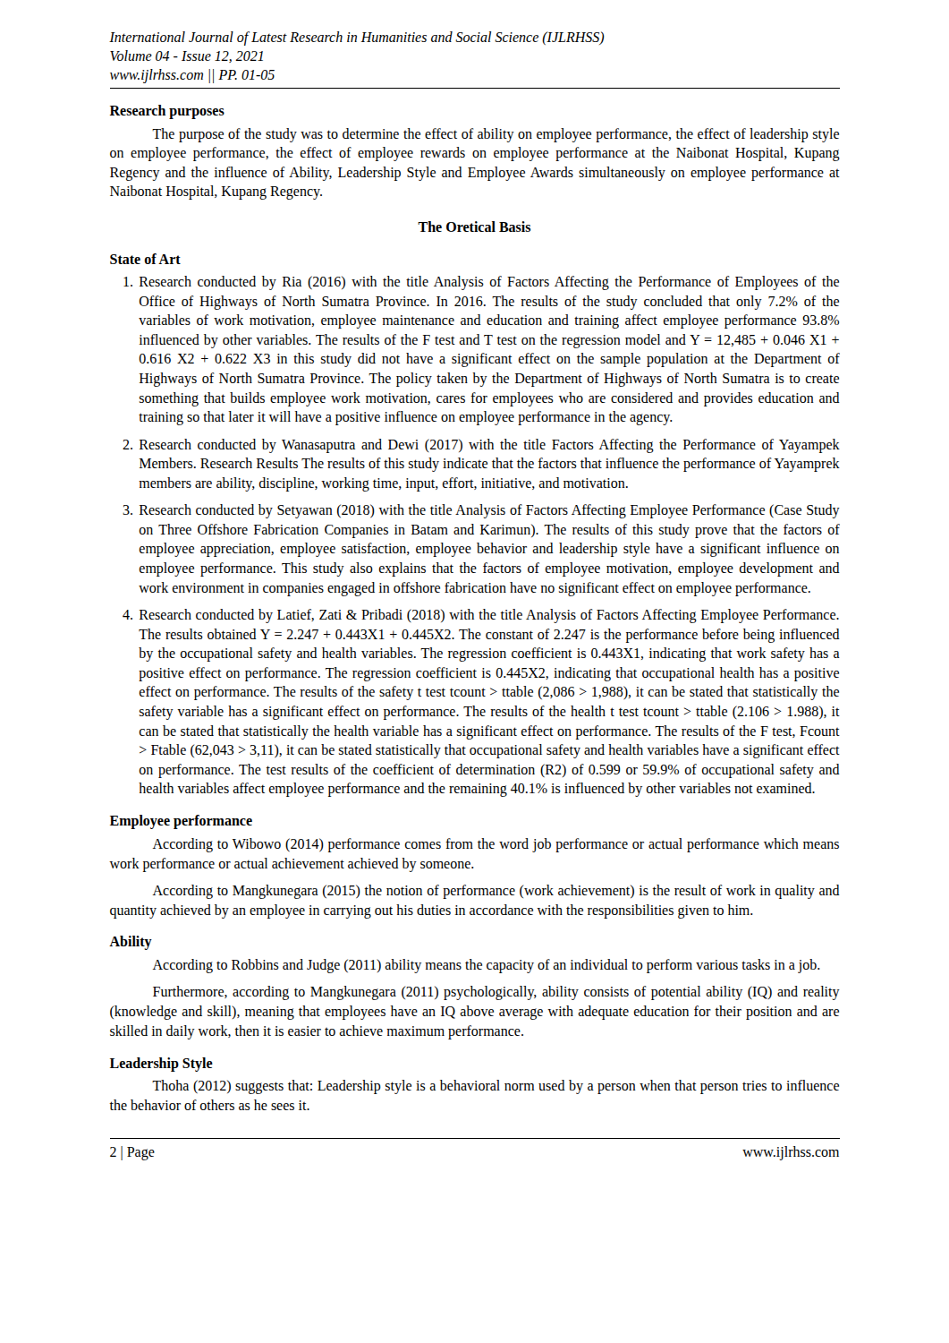International Journal of Latest Research in Humanities and Social Science (IJLRHSS)
Volume 04 - Issue 12, 2021
www.ijlrhss.com || PP. 01-05
Research purposes
The purpose of the study was to determine the effect of ability on employee performance, the effect of leadership style on employee performance, the effect of employee rewards on employee performance at the Naibonat Hospital, Kupang Regency and the influence of Ability, Leadership Style and Employee Awards simultaneously on employee performance at Naibonat Hospital, Kupang Regency.
The Oretical Basis
State of Art
Research conducted by Ria (2016) with the title Analysis of Factors Affecting the Performance of Employees of the Office of Highways of North Sumatra Province. In 2016. The results of the study concluded that only 7.2% of the variables of work motivation, employee maintenance and education and training affect employee performance 93.8% influenced by other variables. The results of the F test and T test on the regression model and Y = 12,485 + 0.046 X1 + 0.616 X2 + 0.622 X3 in this study did not have a significant effect on the sample population at the Department of Highways of North Sumatra Province. The policy taken by the Department of Highways of North Sumatra is to create something that builds employee work motivation, cares for employees who are considered and provides education and training so that later it will have a positive influence on employee performance in the agency.
Research conducted by Wanasaputra and Dewi (2017) with the title Factors Affecting the Performance of Yayampek Members. Research Results The results of this study indicate that the factors that influence the performance of Yayamprek members are ability, discipline, working time, input, effort, initiative, and motivation.
Research conducted by Setyawan (2018) with the title Analysis of Factors Affecting Employee Performance (Case Study on Three Offshore Fabrication Companies in Batam and Karimun). The results of this study prove that the factors of employee appreciation, employee satisfaction, employee behavior and leadership style have a significant influence on employee performance. This study also explains that the factors of employee motivation, employee development and work environment in companies engaged in offshore fabrication have no significant effect on employee performance.
Research conducted by Latief, Zati & Pribadi (2018) with the title Analysis of Factors Affecting Employee Performance. The results obtained Y = 2.247 + 0.443X1 + 0.445X2. The constant of 2.247 is the performance before being influenced by the occupational safety and health variables. The regression coefficient is 0.443X1, indicating that work safety has a positive effect on performance. The regression coefficient is 0.445X2, indicating that occupational health has a positive effect on performance. The results of the safety t test tcount > ttable (2,086 > 1,988), it can be stated that statistically the safety variable has a significant effect on performance. The results of the health t test tcount > ttable (2.106 > 1.988), it can be stated that statistically the health variable has a significant effect on performance. The results of the F test, Fcount > Ftable (62,043 > 3,11), it can be stated statistically that occupational safety and health variables have a significant effect on performance. The test results of the coefficient of determination (R2) of 0.599 or 59.9% of occupational safety and health variables affect employee performance and the remaining 40.1% is influenced by other variables not examined.
Employee performance
According to Wibowo (2014) performance comes from the word job performance or actual performance which means work performance or actual achievement achieved by someone.
According to Mangkunegara (2015) the notion of performance (work achievement) is the result of work in quality and quantity achieved by an employee in carrying out his duties in accordance with the responsibilities given to him.
Ability
According to Robbins and Judge (2011) ability means the capacity of an individual to perform various tasks in a job.
Furthermore, according to Mangkunegara (2011) psychologically, ability consists of potential ability (IQ) and reality (knowledge and skill), meaning that employees have an IQ above average with adequate education for their position and are skilled in daily work, then it is easier to achieve maximum performance.
Leadership Style
Thoha (2012) suggests that: Leadership style is a behavioral norm used by a person when that person tries to influence the behavior of others as he sees it.
2 | Page www.ijlrhss.com